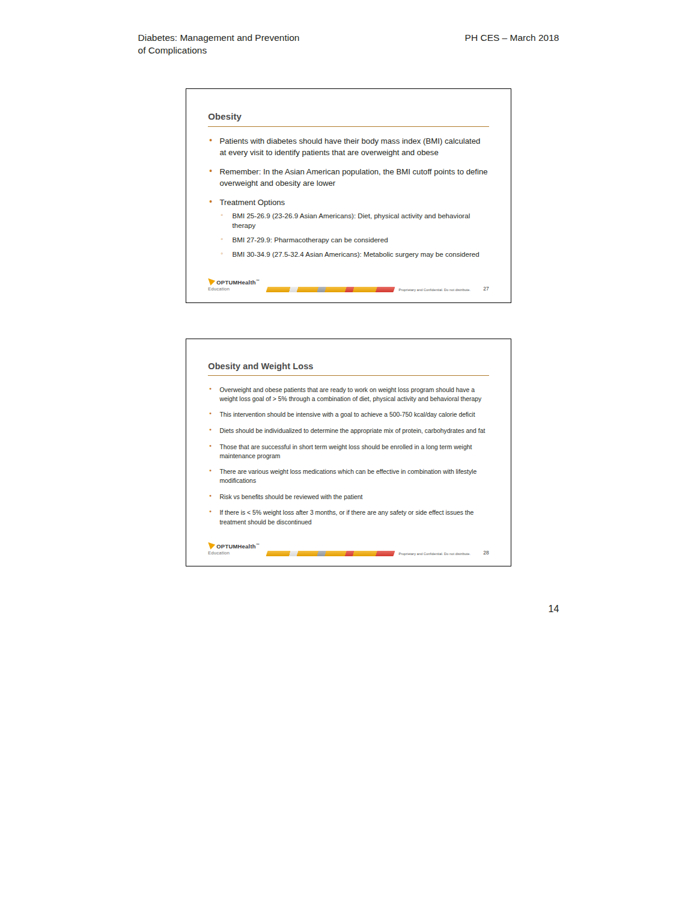Diabetes: Management and Prevention
of Complications
PH CES – March 2018
Obesity
Patients with diabetes should have their body mass index (BMI) calculated at every visit to identify patients that are overweight and obese
Remember: In the Asian American population, the BMI cutoff points to define overweight and obesity are lower
Treatment Options
BMI 25-26.9 (23-26.9 Asian Americans): Diet, physical activity and behavioral therapy
BMI 27-29.9: Pharmacotherapy can be considered
BMI 30-34.9 (27.5-32.4 Asian Americans): Metabolic surgery may be considered
OPTUMHealth™
Education
Proprietary and Confidential. Do not distribute. 27
Obesity and Weight Loss
Overweight and obese patients that are ready to work on weight loss program should have a weight loss goal of > 5% through a combination of diet, physical activity and behavioral therapy
This intervention should be intensive with a goal to achieve a 500-750 kcal/day calorie deficit
Diets should be individualized to determine the appropriate mix of protein, carbohydrates and fat
Those that are successful in short term weight loss should be enrolled in a long term weight maintenance program
There are various weight loss medications which can be effective in combination with lifestyle modifications
Risk vs benefits should be reviewed with the patient
If there is < 5% weight loss after 3 months, or if there are any safety or side effect issues the treatment should be discontinued
OPTUMHealth™
Education
Proprietary and Confidential. Do not distribute. 28
14